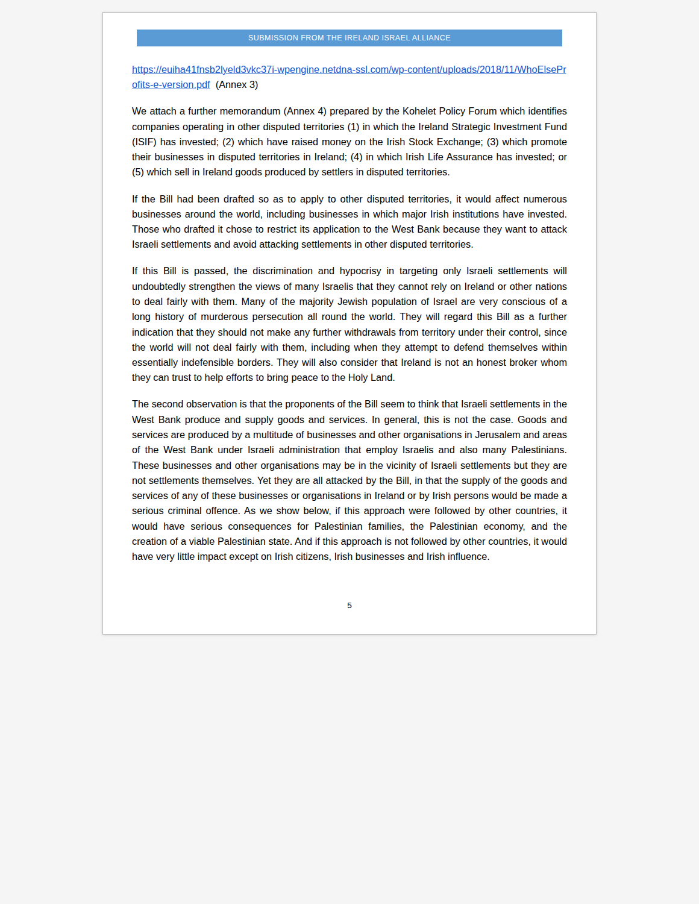SUBMISSION FROM THE IRELAND ISRAEL ALLIANCE
https://euiha41fnsb2lyeld3vkc37i-wpengine.netdna-ssl.com/wp-content/uploads/2018/11/WhoElseProfits-e-version.pdf (Annex 3)
We attach a further memorandum (Annex 4) prepared by the Kohelet Policy Forum which identifies companies operating in other disputed territories (1) in which the Ireland Strategic Investment Fund (ISIF) has invested; (2) which have raised money on the Irish Stock Exchange; (3) which promote their businesses in disputed territories in Ireland; (4) in which Irish Life Assurance has invested; or (5) which sell in Ireland goods produced by settlers in disputed territories.
If the Bill had been drafted so as to apply to other disputed territories, it would affect numerous businesses around the world, including businesses in which major Irish institutions have invested. Those who drafted it chose to restrict its application to the West Bank because they want to attack Israeli settlements and avoid attacking settlements in other disputed territories.
If this Bill is passed, the discrimination and hypocrisy in targeting only Israeli settlements will undoubtedly strengthen the views of many Israelis that they cannot rely on Ireland or other nations to deal fairly with them. Many of the majority Jewish population of Israel are very conscious of a long history of murderous persecution all round the world. They will regard this Bill as a further indication that they should not make any further withdrawals from territory under their control, since the world will not deal fairly with them, including when they attempt to defend themselves within essentially indefensible borders. They will also consider that Ireland is not an honest broker whom they can trust to help efforts to bring peace to the Holy Land.
The second observation is that the proponents of the Bill seem to think that Israeli settlements in the West Bank produce and supply goods and services. In general, this is not the case. Goods and services are produced by a multitude of businesses and other organisations in Jerusalem and areas of the West Bank under Israeli administration that employ Israelis and also many Palestinians. These businesses and other organisations may be in the vicinity of Israeli settlements but they are not settlements themselves. Yet they are all attacked by the Bill, in that the supply of the goods and services of any of these businesses or organisations in Ireland or by Irish persons would be made a serious criminal offence. As we show below, if this approach were followed by other countries, it would have serious consequences for Palestinian families, the Palestinian economy, and the creation of a viable Palestinian state. And if this approach is not followed by other countries, it would have very little impact except on Irish citizens, Irish businesses and Irish influence.
5